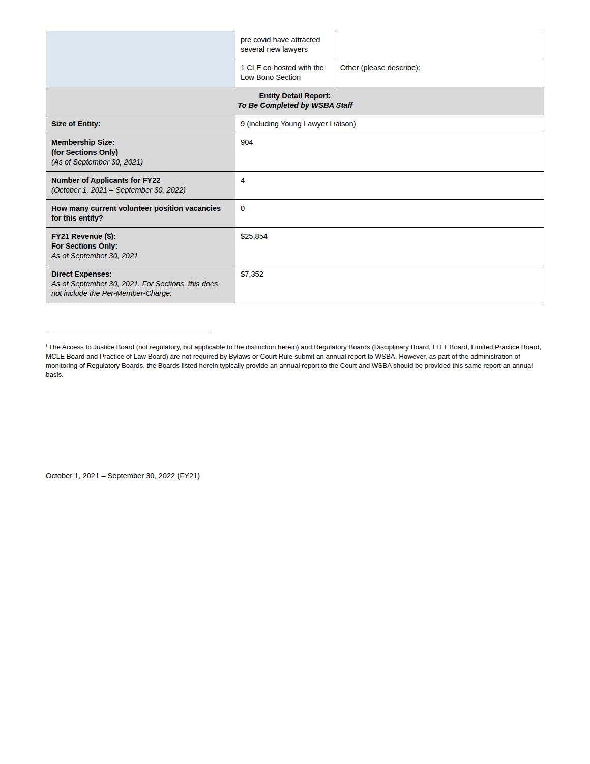| | pre covid have attracted several new lawyers | |
| 1 CLE co-hosted with the Low Bono Section | Other (please describe): |
| Entity Detail Report: To Be Completed by WSBA Staff |
| Size of Entity: | 9 (including Young Lawyer Liaison) |
| Membership Size: (for Sections Only) (As of September 30, 2021) | 904 |
| Number of Applicants for FY22 (October 1, 2021 – September 30, 2022) | 4 |
| How many current volunteer position vacancies for this entity? | 0 |
| FY21 Revenue ($): For Sections Only: As of September 30, 2021 | $25,854 |
| Direct Expenses: As of September 30, 2021. For Sections, this does not include the Per-Member-Charge. | $7,352 |
i The Access to Justice Board (not regulatory, but applicable to the distinction herein) and Regulatory Boards (Disciplinary Board, LLLT Board, Limited Practice Board, MCLE Board and Practice of Law Board) are not required by Bylaws or Court Rule submit an annual report to WSBA. However, as part of the administration of monitoring of Regulatory Boards, the Boards listed herein typically provide an annual report to the Court and WSBA should be provided this same report an annual basis.
October 1, 2021 – September 30, 2022 (FY21)